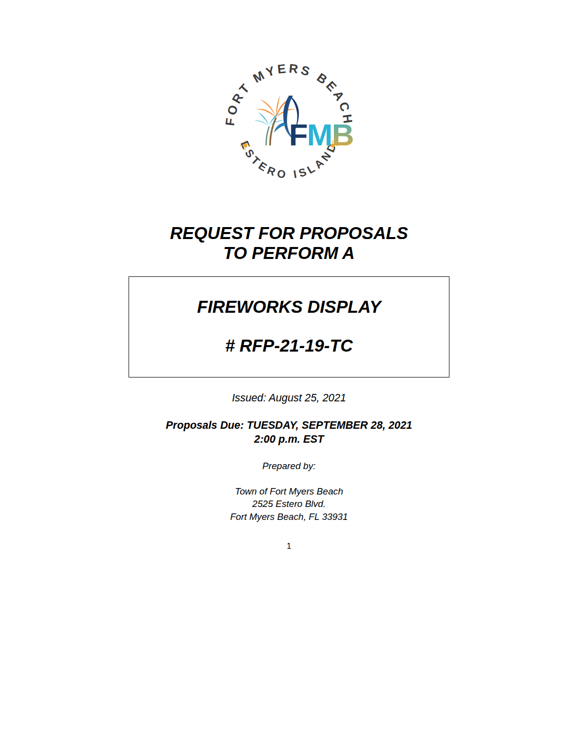FORT MYERS BEACH ESTERO ISLAND F M B
REQUEST FOR PROPOSALS
TO PERFORM A
FIREWORKS DISPLAY
# RFP-21-19-TC
Issued: August 25, 2021
Proposals Due: TUESDAY, SEPTEMBER 28, 2021
2:00 p.m. EST
Prepared by:
Town of Fort Myers Beach
2525 Estero Blvd.
Fort Myers Beach, FL 33931
1